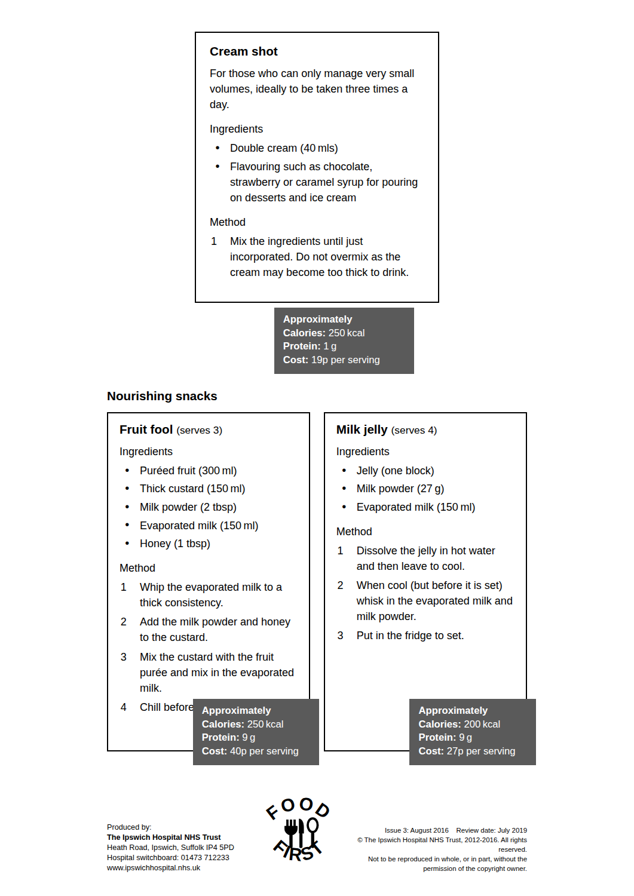Cream shot
For those who can only manage very small volumes, ideally to be taken three times a day.
Ingredients
Double cream (40 mls)
Flavouring such as chocolate, strawberry or caramel syrup for pouring on desserts and ice cream
Method
Mix the ingredients until just incorporated. Do not overmix as the cream may become too thick to drink.
Approximately
Calories: 250 kcal
Protein: 1 g
Cost: 19p per serving
Nourishing snacks
Fruit fool (serves 3)
Ingredients
Puréed fruit (300 ml)
Thick custard (150 ml)
Milk powder (2 tbsp)
Evaporated milk (150 ml)
Honey (1 tbsp)
Method
Whip the evaporated milk to a thick consistency.
Add the milk powder and honey to the custard.
Mix the custard with the fruit purée and mix in the evaporated milk.
Chill before serving.
Approximately
Calories: 250 kcal
Protein: 9 g
Cost: 40p per serving
Milk jelly (serves 4)
Ingredients
Jelly (one block)
Milk powder (27 g)
Evaporated milk (150 ml)
Method
Dissolve the jelly in hot water and then leave to cool.
When cool (but before it is set) whisk in the evaporated milk and milk powder.
Put in the fridge to set.
Approximately
Calories: 200 kcal
Protein: 9 g
Cost: 27p per serving
Produced by:
The Ipswich Hospital NHS Trust
Heath Road, Ipswich, Suffolk IP4 5PD
Hospital switchboard: 01473 712233
www.ipswichhospital.nhs.uk
FOOD FIRST
Issue 3: August 2016 Review date: July 2019
© The Ipswich Hospital NHS Trust, 2012-2016. All rights reserved.
Not to be reproduced in whole, or in part, without the
permission of the copyright owner.